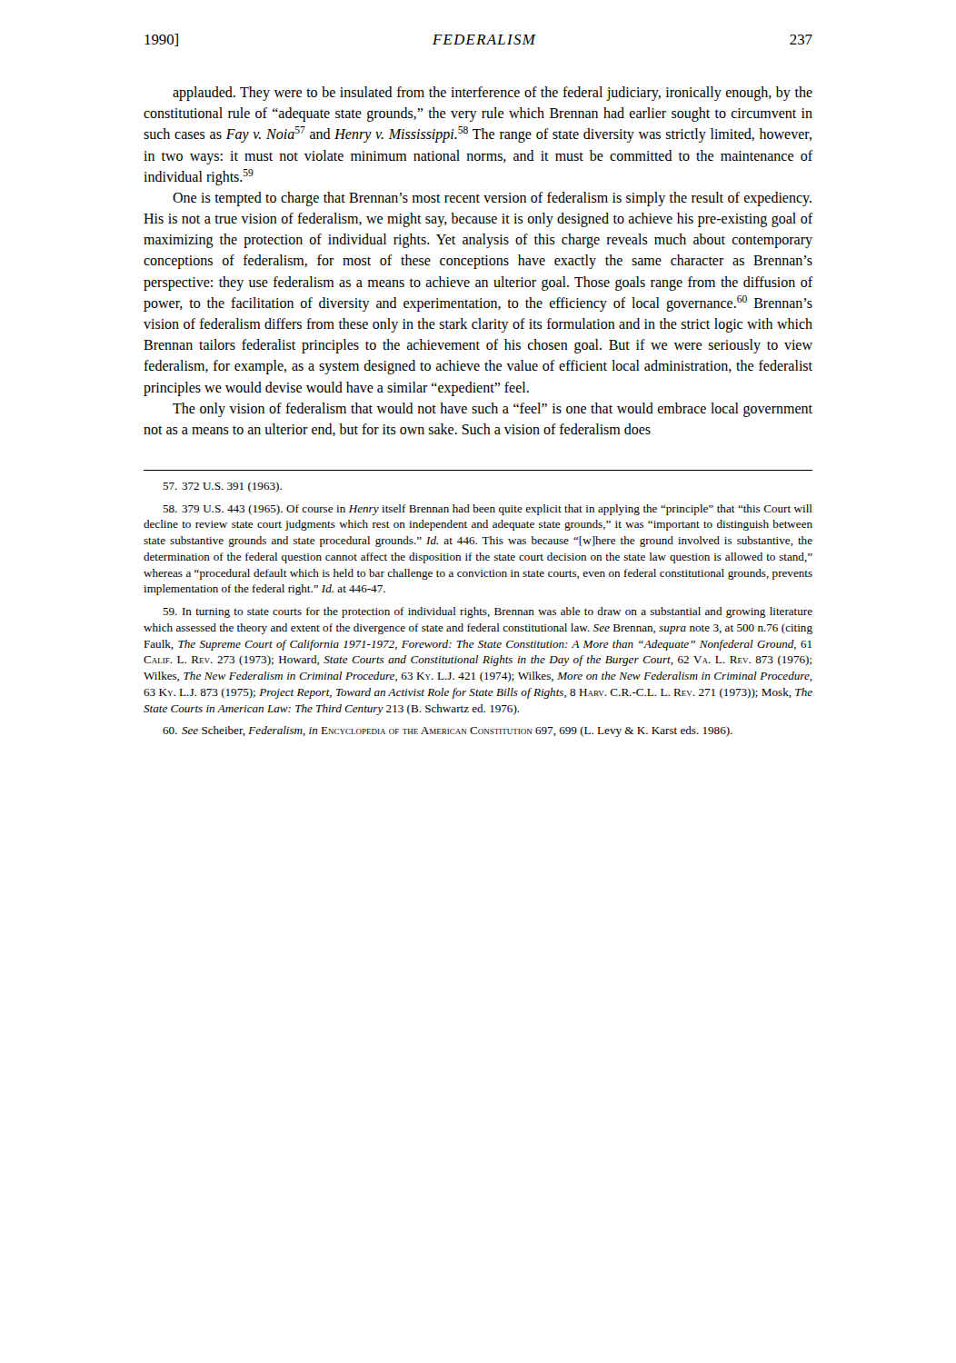1990] Federalism 237
applauded. They were to be insulated from the interference of the federal judiciary, ironically enough, by the constitutional rule of “adequate state grounds,” the very rule which Brennan had earlier sought to circumvent in such cases as Fay v. Noia57 and Henry v. Mississippi.58 The range of state diversity was strictly limited, however, in two ways: it must not violate minimum national norms, and it must be committed to the maintenance of individual rights.59
One is tempted to charge that Brennan’s most recent version of federalism is simply the result of expediency. His is not a true vision of federalism, we might say, because it is only designed to achieve his pre-existing goal of maximizing the protection of individual rights. Yet analysis of this charge reveals much about contemporary conceptions of federalism, for most of these conceptions have exactly the same character as Brennan’s perspective: they use federalism as a means to achieve an ulterior goal. Those goals range from the diffusion of power, to the facilitation of diversity and experimentation, to the efficiency of local governance.60 Brennan’s vision of federalism differs from these only in the stark clarity of its formulation and in the strict logic with which Brennan tailors federalist principles to the achievement of his chosen goal. But if we were seriously to view federalism, for example, as a system designed to achieve the value of efficient local administration, the federalist principles we would devise would have a similar “expedient” feel.
The only vision of federalism that would not have such a “feel” is one that would embrace local government not as a means to an ulterior end, but for its own sake. Such a vision of federalism does
57. 372 U.S. 391 (1963).
58. 379 U.S. 443 (1965). Of course in Henry itself Brennan had been quite explicit that in applying the “principle” that “this Court will decline to review state court judgments which rest on independent and adequate state grounds,” it was “important to distinguish between state substantive grounds and state procedural grounds.” Id. at 446. This was because “[w]here the ground involved is substantive, the determination of the federal question cannot affect the disposition if the state court decision on the state law question is allowed to stand,” whereas a “procedural default which is held to bar challenge to a conviction in state courts, even on federal constitutional grounds, prevents implementation of the federal right.” Id. at 446-47.
59. In turning to state courts for the protection of individual rights, Brennan was able to draw on a substantial and growing literature which assessed the theory and extent of the divergence of state and federal constitutional law. See Brennan, supra note 3, at 500 n.76 (citing Faulk, The Supreme Court of California 1971-1972, Foreword: The State Constitution: A More than “Adequate” Nonfederal Ground, 61 Calif. L. Rev. 273 (1973); Howard, State Courts and Constitutional Rights in the Day of the Burger Court, 62 Va. L. Rev. 873 (1976); Wilkes, The New Federalism in Criminal Procedure, 63 Ky. L.J. 421 (1974); Wilkes, More on the New Federalism in Criminal Procedure, 63 Ky. L.J. 873 (1975); Project Report, Toward an Activist Role for State Bills of Rights, 8 Harv. C.R.-C.L. L. Rev. 271 (1973)); Mosk, The State Courts in American Law: The Third Century 213 (B. Schwartz ed. 1976).
60. See Scheiber, Federalism, in Encyclopedia of the American Constitution 697, 699 (L. Levy & K. Karst eds. 1986).